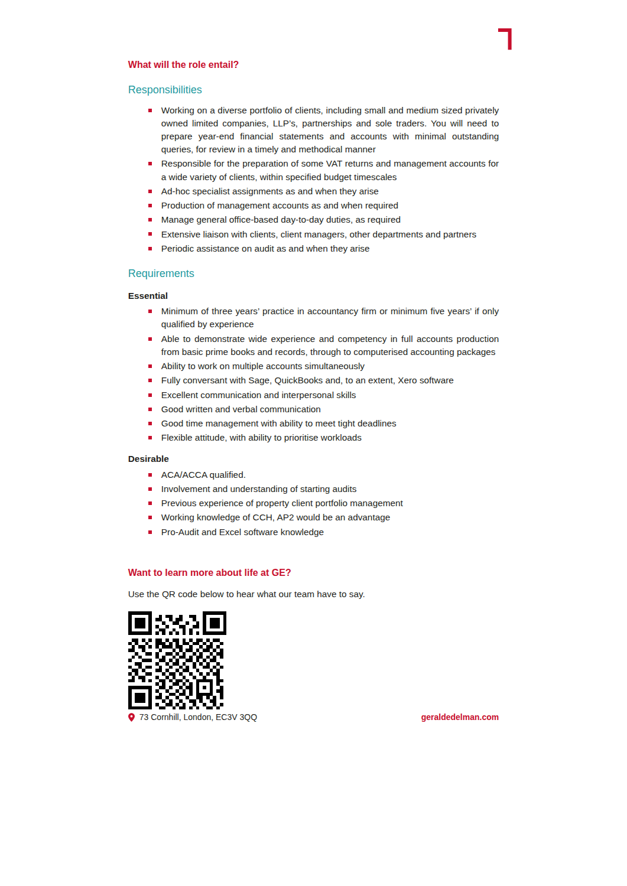Gerald Edelman mark
What will the role entail?
Responsibilities
Working on a diverse portfolio of clients, including small and medium sized privately owned limited companies, LLP’s, partnerships and sole traders. You will need to prepare year-end financial statements and accounts with minimal outstanding queries, for review in a timely and methodical manner
Responsible for the preparation of some VAT returns and management accounts for a wide variety of clients, within specified budget timescales
Ad-hoc specialist assignments as and when they arise
Production of management accounts as and when required
Manage general office-based day-to-day duties, as required
Extensive liaison with clients, client managers, other departments and partners
Periodic assistance on audit as and when they arise
Requirements
Essential
Minimum of three years’ practice in accountancy firm or minimum five years’ if only qualified by experience
Able to demonstrate wide experience and competency in full accounts production from basic prime books and records, through to computerised accounting packages
Ability to work on multiple accounts simultaneously
Fully conversant with Sage, QuickBooks and, to an extent, Xero software
Excellent communication and interpersonal skills
Good written and verbal communication
Good time management with ability to meet tight deadlines
Flexible attitude, with ability to prioritise workloads
Desirable
ACA/ACCA qualified.
Involvement and understanding of starting audits
Previous experience of property client portfolio management
Working knowledge of CCH, AP2 would be an advantage
Pro-Audit and Excel software knowledge
Want to learn more about life at GE?
Use the QR code below to hear what our team have to say.
QR code
73 Cornhill, London, EC3V 3QQ
geraldedelman.com